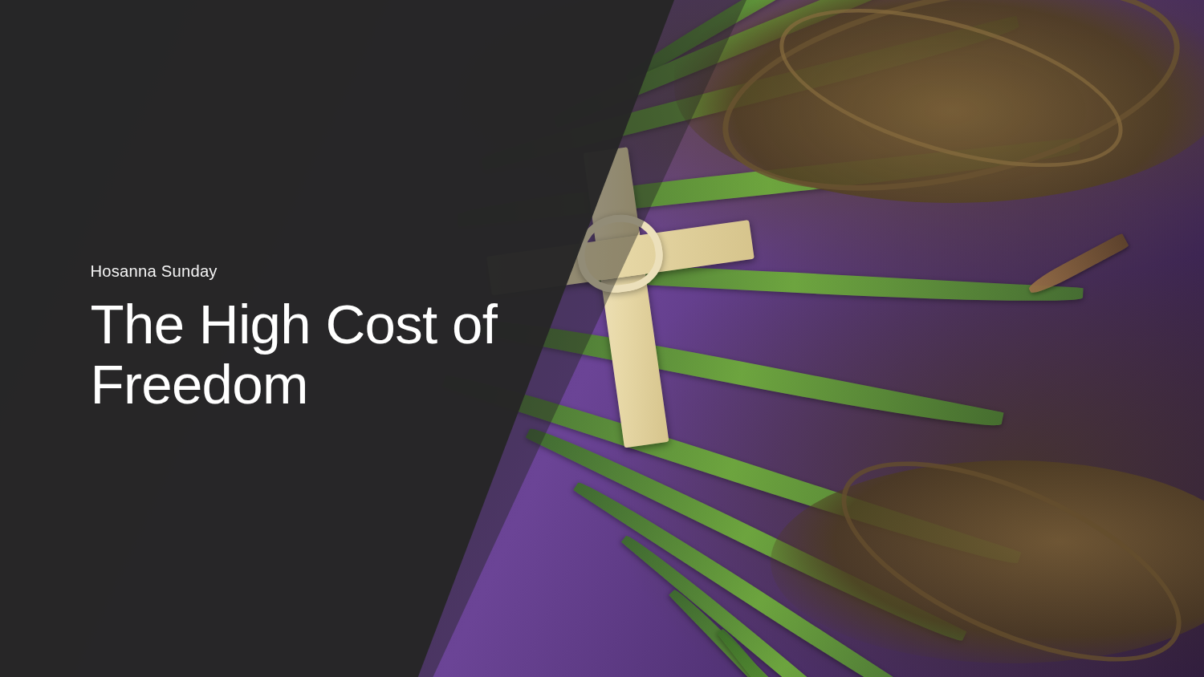Hosanna Sunday
The High Cost of Freedom